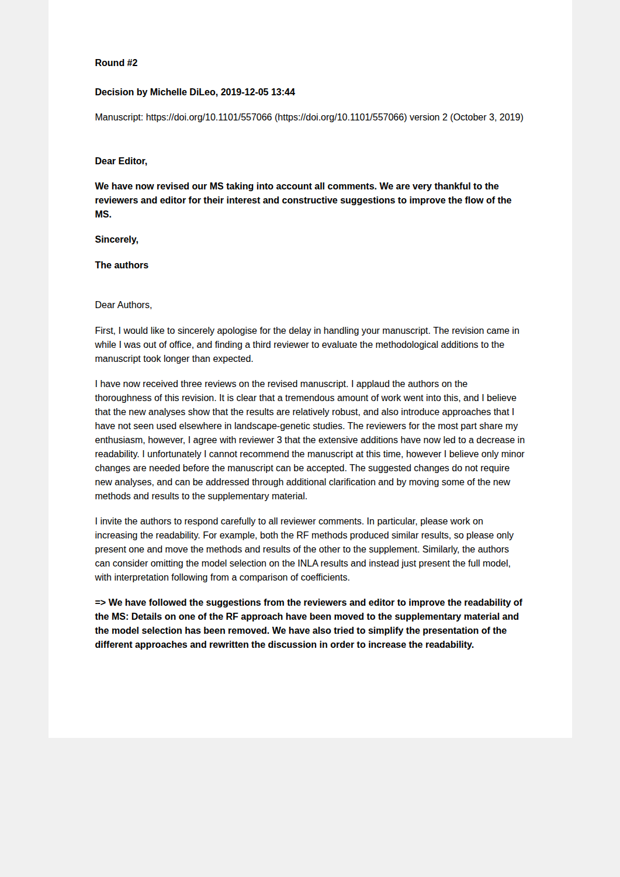Round #2
Decision by Michelle DiLeo, 2019-12-05 13:44
Manuscript: https://doi.org/10.1101/557066 (https://doi.org/10.1101/557066) version 2 (October 3, 2019)
Dear Editor,
We have now revised our MS taking into account all comments. We are very thankful to the reviewers and editor for their interest and constructive suggestions to improve the flow of the MS.
Sincerely,
The authors
Dear Authors,
First, I would like to sincerely apologise for the delay in handling your manuscript. The revision came in while I was out of office, and finding a third reviewer to evaluate the methodological additions to the manuscript took longer than expected.
I have now received three reviews on the revised manuscript. I applaud the authors on the thoroughness of this revision. It is clear that a tremendous amount of work went into this, and I believe that the new analyses show that the results are relatively robust, and also introduce approaches that I have not seen used elsewhere in landscape-genetic studies. The reviewers for the most part share my enthusiasm, however, I agree with reviewer 3 that the extensive additions have now led to a decrease in readability. I unfortunately I cannot recommend the manuscript at this time, however I believe only minor changes are needed before the manuscript can be accepted. The suggested changes do not require new analyses, and can be addressed through additional clarification and by moving some of the new methods and results to the supplementary material.
I invite the authors to respond carefully to all reviewer comments. In particular, please work on increasing the readability. For example, both the RF methods produced similar results, so please only present one and move the methods and results of the other to the supplement. Similarly, the authors can consider omitting the model selection on the INLA results and instead just present the full model, with interpretation following from a comparison of coefficients.
=> We have followed the suggestions from the reviewers and editor to improve the readability of the MS: Details on one of the RF approach have been moved to the supplementary material and the model selection has been removed. We have also tried to simplify the presentation of the different approaches and rewritten the discussion in order to increase the readability.